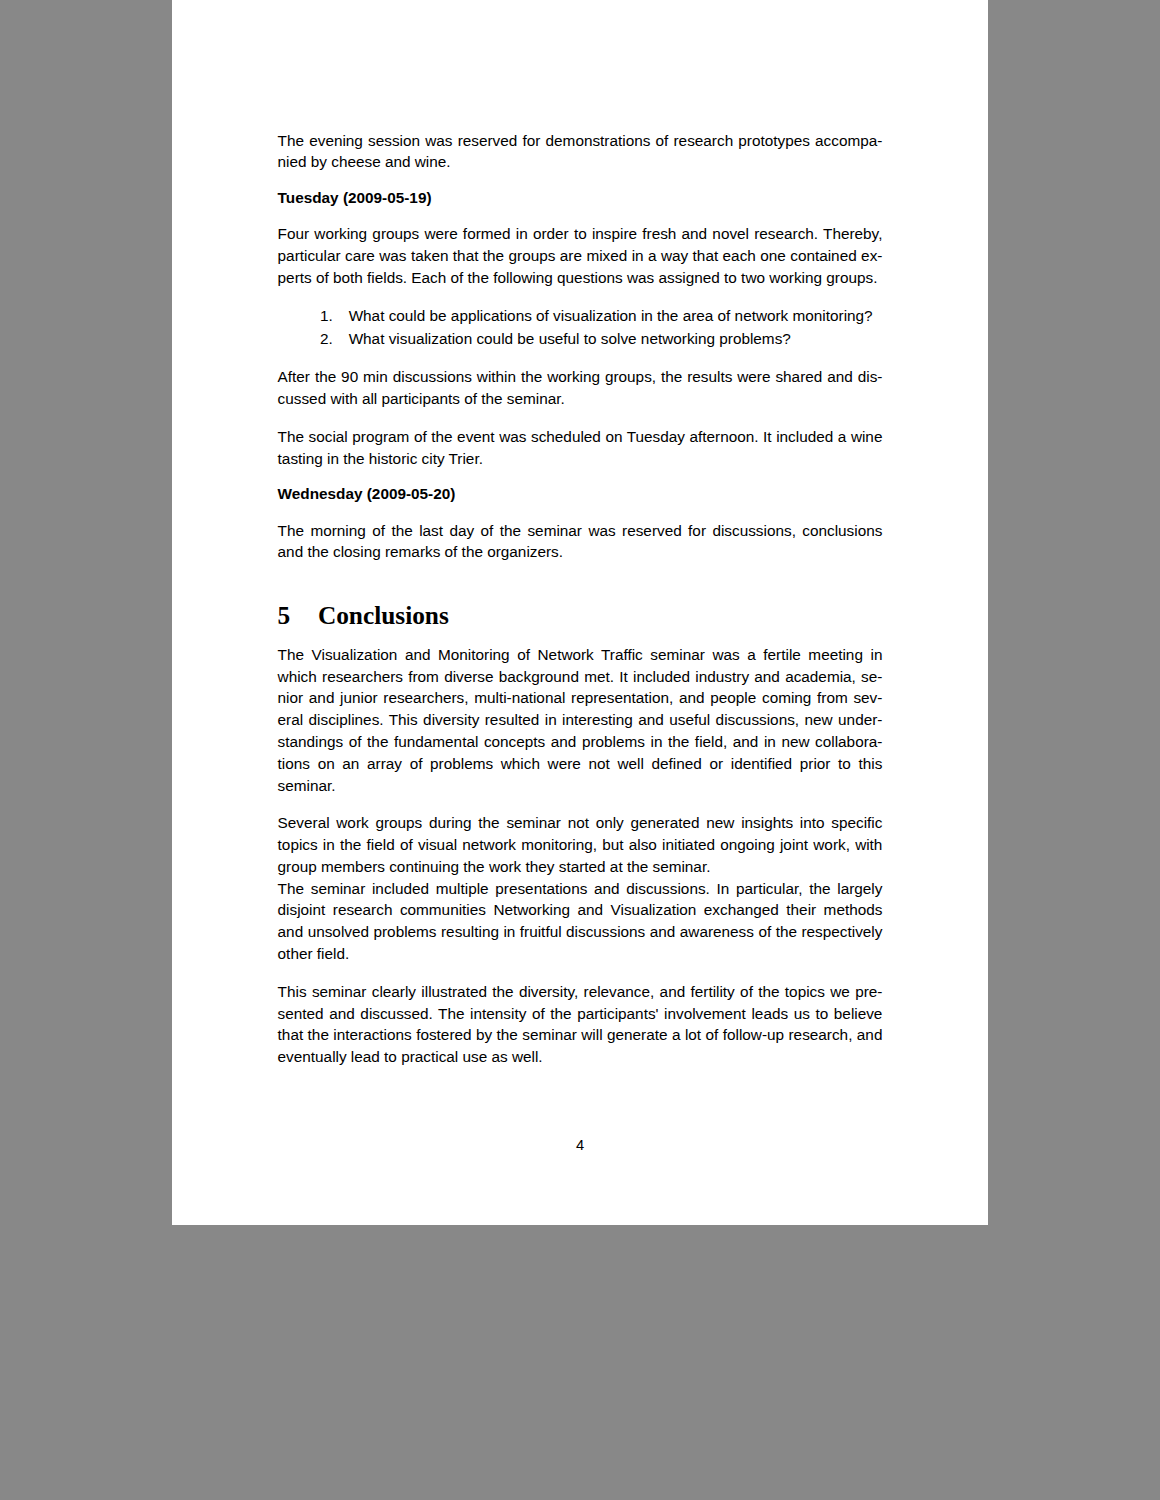The evening session was reserved for demonstrations of research prototypes accompanied by cheese and wine.
Tuesday (2009-05-19)
Four working groups were formed in order to inspire fresh and novel research. Thereby, particular care was taken that the groups are mixed in a way that each one contained experts of both fields. Each of the following questions was assigned to two working groups.
What could be applications of visualization in the area of network monitoring?
What visualization could be useful to solve networking problems?
After the 90 min discussions within the working groups, the results were shared and discussed with all participants of the seminar.
The social program of the event was scheduled on Tuesday afternoon. It included a wine tasting in the historic city Trier.
Wednesday (2009-05-20)
The morning of the last day of the seminar was reserved for discussions, conclusions and the closing remarks of the organizers.
5 Conclusions
The Visualization and Monitoring of Network Traffic seminar was a fertile meeting in which researchers from diverse background met. It included industry and academia, senior and junior researchers, multi-national representation, and people coming from several disciplines. This diversity resulted in interesting and useful discussions, new understandings of the fundamental concepts and problems in the field, and in new collaborations on an array of problems which were not well defined or identified prior to this seminar.
Several work groups during the seminar not only generated new insights into specific topics in the field of visual network monitoring, but also initiated ongoing joint work, with group members continuing the work they started at the seminar.
The seminar included multiple presentations and discussions. In particular, the largely disjoint research communities Networking and Visualization exchanged their methods and unsolved problems resulting in fruitful discussions and awareness of the respectively other field.
This seminar clearly illustrated the diversity, relevance, and fertility of the topics we presented and discussed. The intensity of the participants' involvement leads us to believe that the interactions fostered by the seminar will generate a lot of follow-up research, and eventually lead to practical use as well.
4